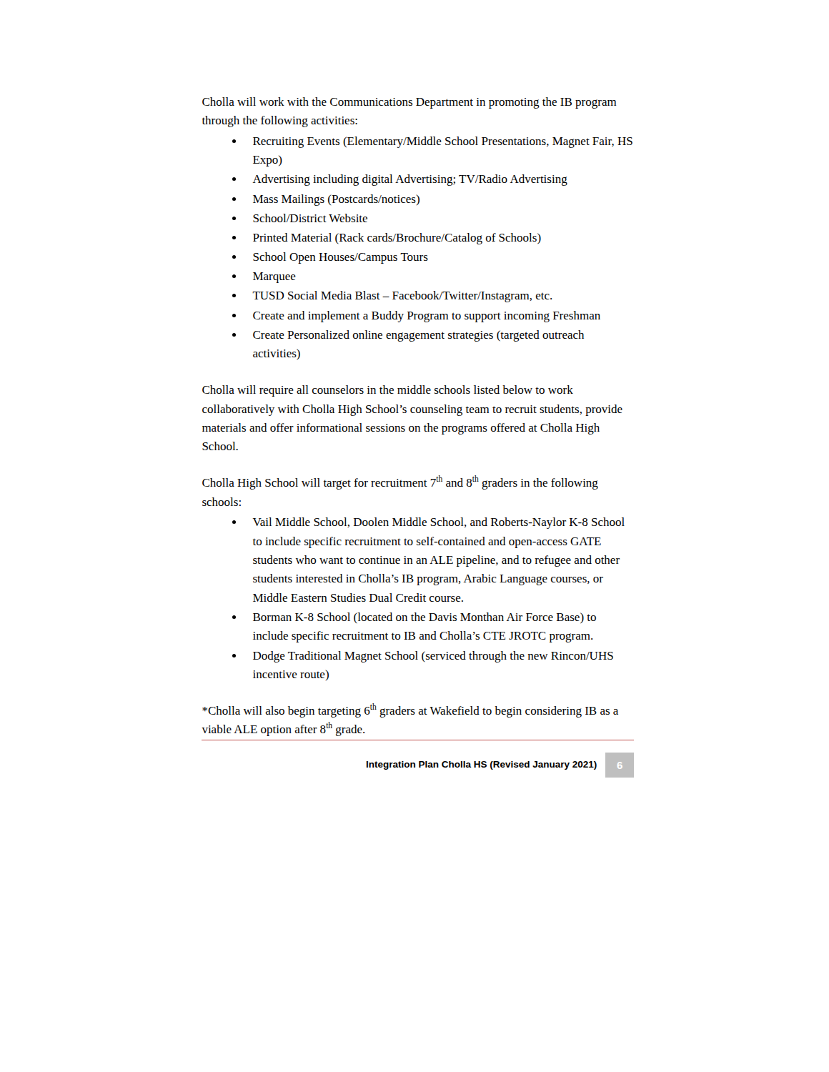Cholla will work with the Communications Department in promoting the IB program through the following activities:
Recruiting Events (Elementary/Middle School Presentations, Magnet Fair, HS Expo)
Advertising including digital Advertising; TV/Radio Advertising
Mass Mailings (Postcards/notices)
School/District Website
Printed Material (Rack cards/Brochure/Catalog of Schools)
School Open Houses/Campus Tours
Marquee
TUSD Social Media Blast – Facebook/Twitter/Instagram, etc.
Create and implement a Buddy Program to support incoming Freshman
Create Personalized online engagement strategies (targeted outreach activities)
Cholla will require all counselors in the middle schools listed below to work collaboratively with Cholla High School’s counseling team to recruit students, provide materials and offer informational sessions on the programs offered at Cholla High School.
Cholla High School will target for recruitment 7th and 8th graders in the following schools:
Vail Middle School, Doolen Middle School, and Roberts-Naylor K-8 School to include specific recruitment to self-contained and open-access GATE students who want to continue in an ALE pipeline, and to refugee and other students interested in Cholla’s IB program, Arabic Language courses, or Middle Eastern Studies Dual Credit course.
Borman K-8 School (located on the Davis Monthan Air Force Base) to include specific recruitment to IB and Cholla’s CTE JROTC program.
Dodge Traditional Magnet School (serviced through the new Rincon/UHS incentive route)
*Cholla will also begin targeting 6th graders at Wakefield to begin considering IB as a viable ALE option after 8th grade.
Integration Plan Cholla HS (Revised January 2021)
6